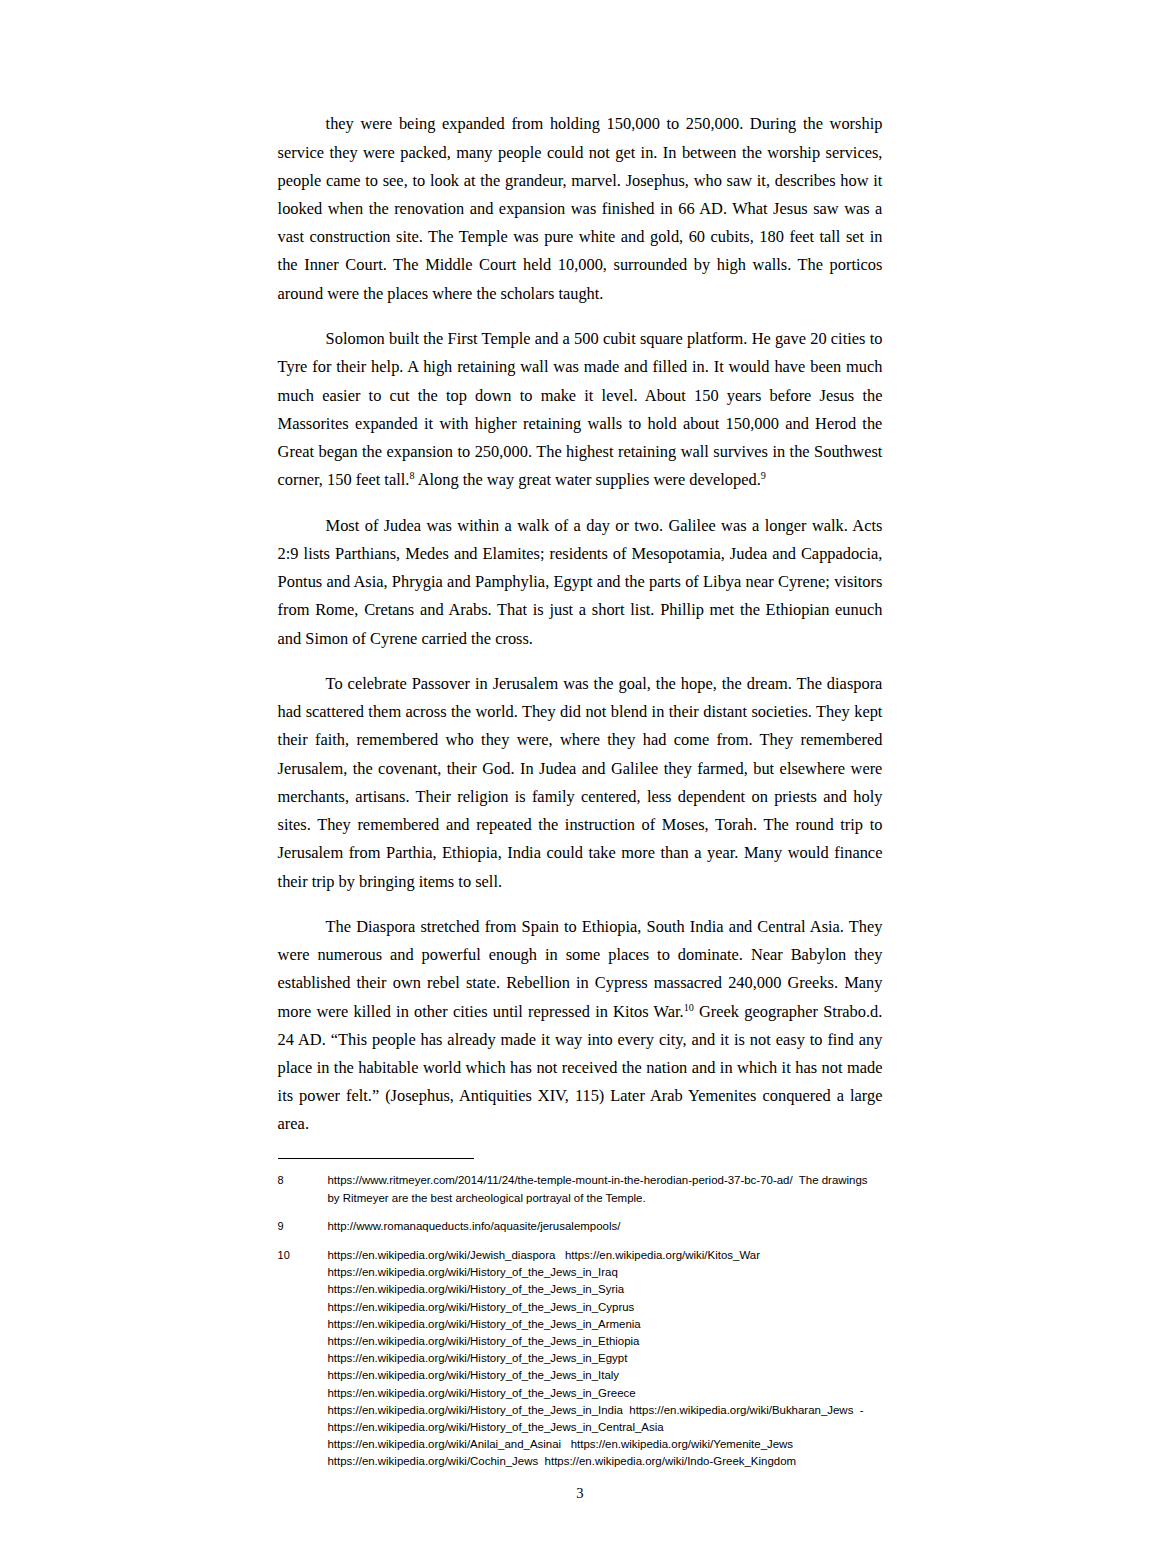they were being expanded from holding 150,000 to 250,000. During the worship service they were packed, many people could not get in. In between the worship services, people came to see, to look at the grandeur, marvel. Josephus, who saw it, describes how it looked when the renovation and expansion was finished in 66 AD. What Jesus saw was a vast construction site. The Temple was pure white and gold, 60 cubits, 180 feet tall set in the Inner Court. The Middle Court held 10,000, surrounded by high walls. The porticos around were the places where the scholars taught.
Solomon built the First Temple and a 500 cubit square platform. He gave 20 cities to Tyre for their help. A high retaining wall was made and filled in. It would have been much much easier to cut the top down to make it level. About 150 years before Jesus the Massorites expanded it with higher retaining walls to hold about 150,000 and Herod the Great began the expansion to 250,000. The highest retaining wall survives in the Southwest corner, 150 feet tall.8 Along the way great water supplies were developed.9
Most of Judea was within a walk of a day or two. Galilee was a longer walk. Acts 2:9 lists Parthians, Medes and Elamites; residents of Mesopotamia, Judea and Cappadocia, Pontus and Asia, Phrygia and Pamphylia, Egypt and the parts of Libya near Cyrene; visitors from Rome, Cretans and Arabs. That is just a short list. Phillip met the Ethiopian eunuch and Simon of Cyrene carried the cross.
To celebrate Passover in Jerusalem was the goal, the hope, the dream. The diaspora had scattered them across the world. They did not blend in their distant societies. They kept their faith, remembered who they were, where they had come from. They remembered Jerusalem, the covenant, their God. In Judea and Galilee they farmed, but elsewhere were merchants, artisans. Their religion is family centered, less dependent on priests and holy sites. They remembered and repeated the instruction of Moses, Torah. The round trip to Jerusalem from Parthia, Ethiopia, India could take more than a year. Many would finance their trip by bringing items to sell.
The Diaspora stretched from Spain to Ethiopia, South India and Central Asia. They were numerous and powerful enough in some places to dominate. Near Babylon they established their own rebel state. Rebellion in Cypress massacred 240,000 Greeks. Many more were killed in other cities until repressed in Kitos War.10 Greek geographer Strabo.d. 24 AD. “This people has already made it way into every city, and it is not easy to find any place in the habitable world which has not received the nation and in which it has not made its power felt.” (Josephus, Antiquities XIV, 115) Later Arab Yemenites conquered a large area.
8
https://www.ritmeyer.com/2014/11/24/the-temple-mount-in-the-herodian-period-37-bc-70-ad/ The drawings by Ritmeyer are the best archeological portrayal of the Temple.
9
http://www.romanaqueducts.info/aquasite/jerusalempools/
10
https://en.wikipedia.org/wiki/Jewish_diaspora https://en.wikipedia.org/wiki/Kitos_War https://en.wikipedia.org/wiki/History_of_the_Jews_in_Iraq https://en.wikipedia.org/wiki/History_of_the_Jews_in_Syria https://en.wikipedia.org/wiki/History_of_the_Jews_in_Cyprus https://en.wikipedia.org/wiki/History_of_the_Jews_in_Armenia https://en.wikipedia.org/wiki/History_of_the_Jews_in_Ethiopia https://en.wikipedia.org/wiki/History_of_the_Jews_in_Egypt https://en.wikipedia.org/wiki/History_of_the_Jews_in_Italy https://en.wikipedia.org/wiki/History_of_the_Jews_in_Greece https://en.wikipedia.org/wiki/History_of_the_Jews_in_India https://en.wikipedia.org/wiki/Bukharan_Jews -https://en.wikipedia.org/wiki/History_of_the_Jews_in_Central_Asia https://en.wikipedia.org/wiki/Anilai_and_Asinai https://en.wikipedia.org/wiki/Yemenite_Jews https://en.wikipedia.org/wiki/Cochin_Jews https://en.wikipedia.org/wiki/Indo-Greek_Kingdom
3